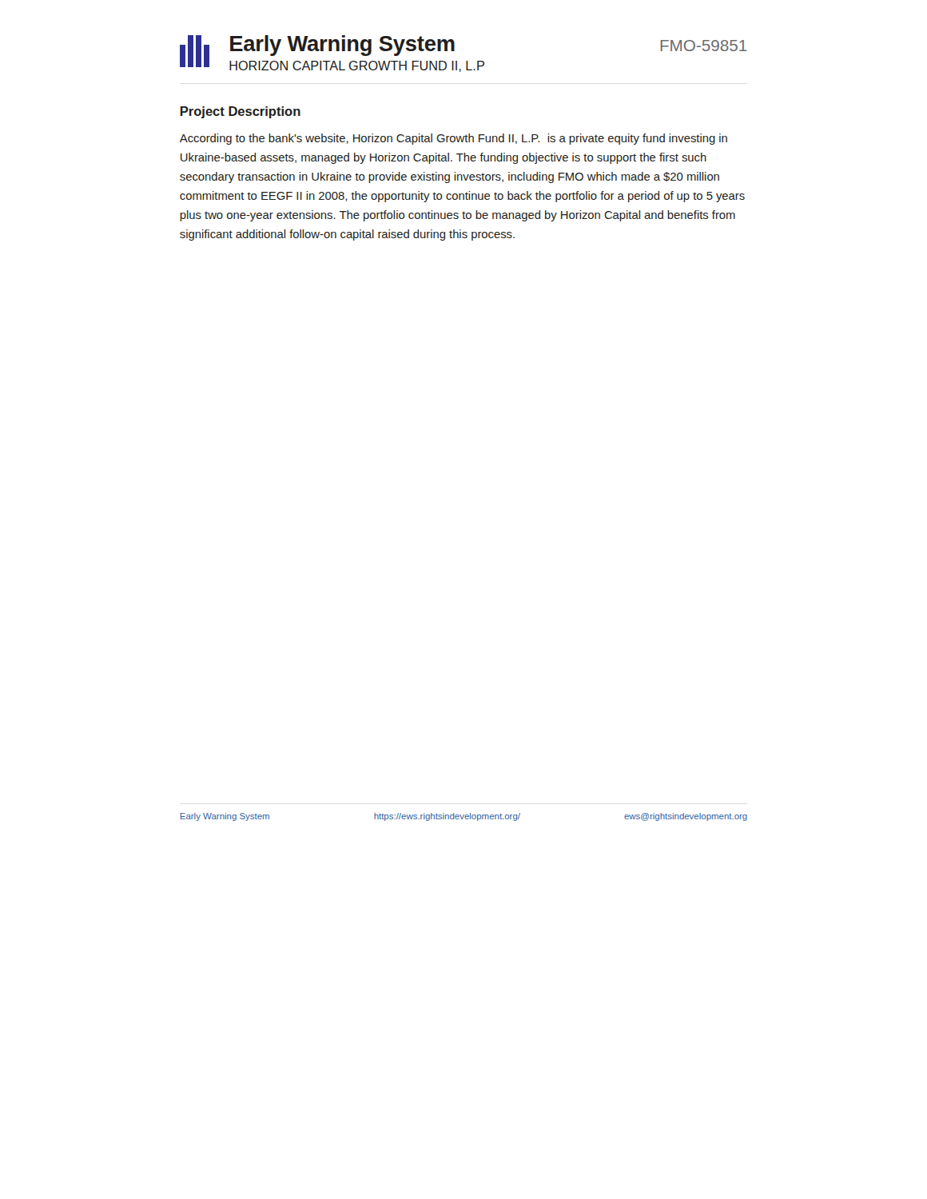Early Warning System
HORIZON CAPITAL GROWTH FUND II, L.P
FMO-59851
Project Description
According to the bank's website, Horizon Capital Growth Fund II, L.P. is a private equity fund investing in Ukraine-based assets, managed by Horizon Capital. The funding objective is to support the first such secondary transaction in Ukraine to provide existing investors, including FMO which made a $20 million commitment to EEGF II in 2008, the opportunity to continue to back the portfolio for a period of up to 5 years plus two one-year extensions. The portfolio continues to be managed by Horizon Capital and benefits from significant additional follow-on capital raised during this process.
Early Warning System
https://ews.rightsindevelopment.org/
ews@rightsindevelopment.org